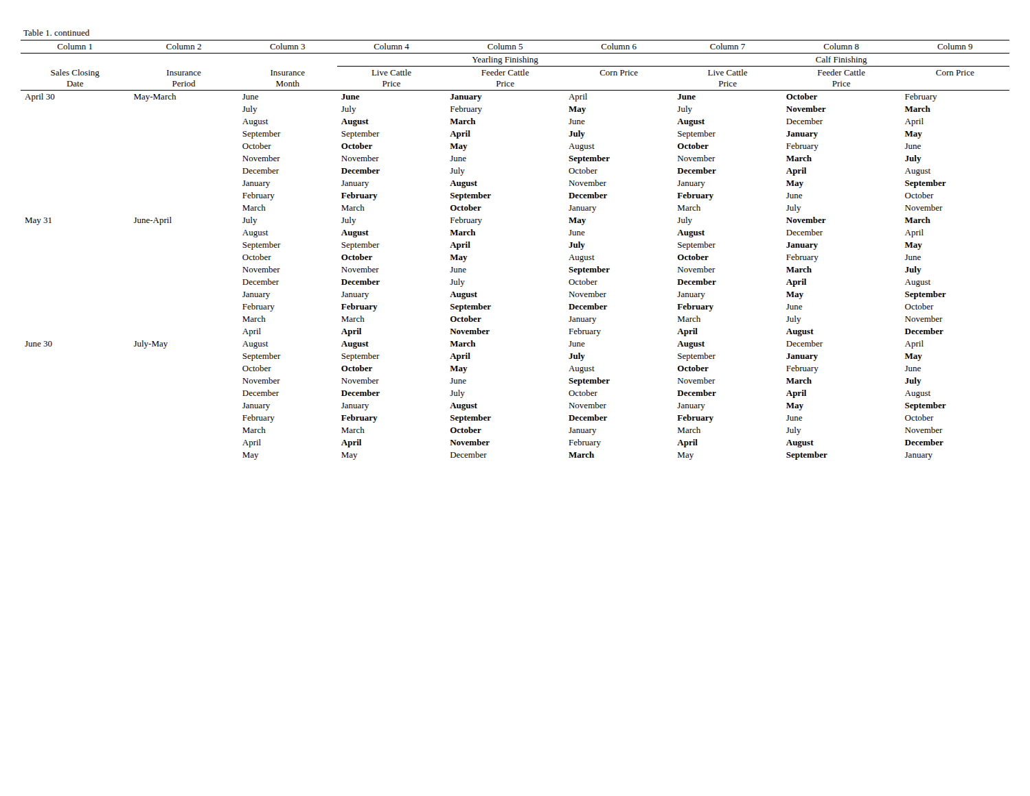Table 1. continued
| Column 1 | Column 2 | Column 3 | Column 4 | Column 5 | Column 6 | Column 7 | Column 8 | Column 9 |
| --- | --- | --- | --- | --- | --- | --- | --- | --- |
| | | | Yearling Finishing | Calf Finishing |
| Sales Closing Date | Insurance Period | Insurance Month | Live Cattle Price | Feeder Cattle Price | Corn Price | Live Cattle Price | Feeder Cattle Price | Corn Price |
| April 30 | May-March | June | June | January | April | June | October | February |
| | | July | July | February | May | July | November | March |
| | | August | August | March | June | August | December | April |
| | | September | September | April | July | September | January | May |
| | | October | October | May | August | October | February | June |
| | | November | November | June | September | November | March | July |
| | | December | December | July | October | December | April | August |
| | | January | January | August | November | January | May | September |
| | | February | February | September | December | February | June | October |
| | | March | March | October | January | March | July | November |
| May 31 | June-April | July | July | February | May | July | November | March |
| | | August | August | March | June | August | December | April |
| | | September | September | April | July | September | January | May |
| | | October | October | May | August | October | February | June |
| | | November | November | June | September | November | March | July |
| | | December | December | July | October | December | April | August |
| | | January | January | August | November | January | May | September |
| | | February | February | September | December | February | June | October |
| | | March | March | October | January | March | July | November |
| | | April | April | November | February | April | August | December |
| June 30 | July-May | August | August | March | June | August | December | April |
| | | September | September | April | July | September | January | May |
| | | October | October | May | August | October | February | June |
| | | November | November | June | September | November | March | July |
| | | December | December | July | October | December | April | August |
| | | January | January | August | November | January | May | September |
| | | February | February | September | December | February | June | October |
| | | March | March | October | January | March | July | November |
| | | April | April | November | February | April | August | December |
| | | May | May | December | March | May | September | January |